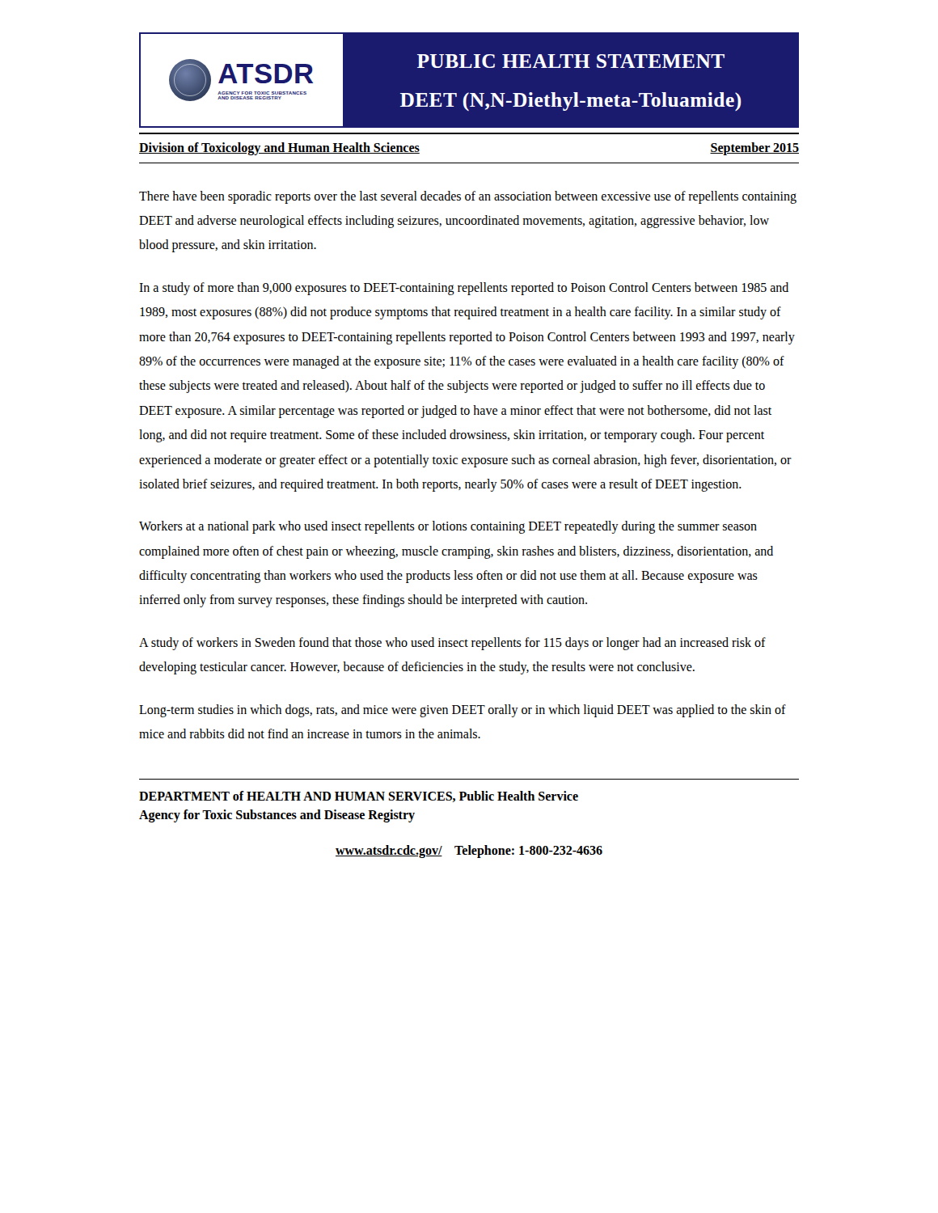ATSDR
AGENCY FOR TOXIC SUBSTANCES
AND DISEASE REGISTRY
PUBLIC HEALTH STATEMENT
DEET (N,N-Diethyl-meta-Toluamide)
Division of Toxicology and Human Health Sciences September 2015
There have been sporadic reports over the last several decades of an association between excessive use of repellents containing DEET and adverse neurological effects including seizures, uncoordinated movements, agitation, aggressive behavior, low blood pressure, and skin irritation.
In a study of more than 9,000 exposures to DEET-containing repellents reported to Poison Control Centers between 1985 and 1989, most exposures (88%) did not produce symptoms that required treatment in a health care facility. In a similar study of more than 20,764 exposures to DEET-containing repellents reported to Poison Control Centers between 1993 and 1997, nearly 89% of the occurrences were managed at the exposure site; 11% of the cases were evaluated in a health care facility (80% of these subjects were treated and released). About half of the subjects were reported or judged to suffer no ill effects due to DEET exposure. A similar percentage was reported or judged to have a minor effect that were not bothersome, did not last long, and did not require treatment. Some of these included drowsiness, skin irritation, or temporary cough. Four percent experienced a moderate or greater effect or a potentially toxic exposure such as corneal abrasion, high fever, disorientation, or isolated brief seizures, and required treatment. In both reports, nearly 50% of cases were a result of DEET ingestion.
Workers at a national park who used insect repellents or lotions containing DEET repeatedly during the summer season complained more often of chest pain or wheezing, muscle cramping, skin rashes and blisters, dizziness, disorientation, and difficulty concentrating than workers who used the products less often or did not use them at all. Because exposure was inferred only from survey responses, these findings should be interpreted with caution.
A study of workers in Sweden found that those who used insect repellents for 115 days or longer had an increased risk of developing testicular cancer. However, because of deficiencies in the study, the results were not conclusive.
Long-term studies in which dogs, rats, and mice were given DEET orally or in which liquid DEET was applied to the skin of mice and rabbits did not find an increase in tumors in the animals.
DEPARTMENT of HEALTH AND HUMAN SERVICES, Public Health Service
Agency for Toxic Substances and Disease Registry
www.atsdr.cdc.gov/ Telephone: 1-800-232-4636